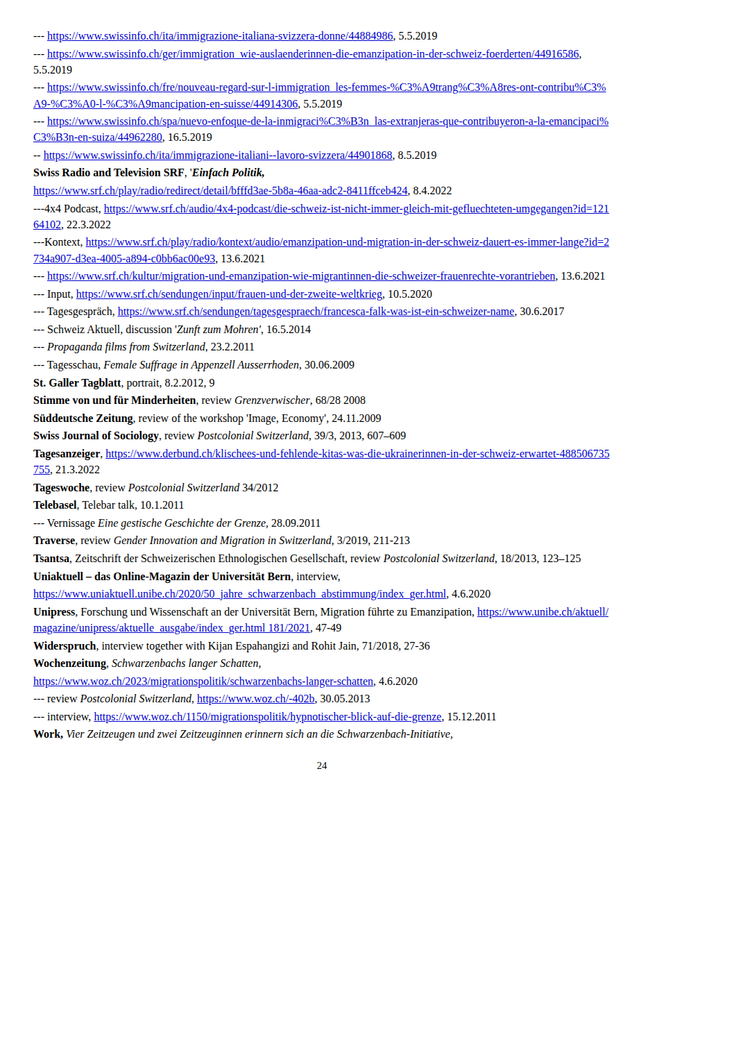--- https://www.swissinfo.ch/ita/immigrazione-italiana-svizzera-donne/44884986, 5.5.2019
--- https://www.swissinfo.ch/ger/immigration_wie-auslaenderinnen-die-emanzipation-in-der-schweiz-foerderten/44916586, 5.5.2019
--- https://www.swissinfo.ch/fre/nouveau-regard-sur-l-immigration_les-femmes-%C3%A9trang%C3%A8res-ont-contribu%C3%A9-%C3%A0-l-%C3%A9mancipation-en-suisse/44914306, 5.5.2019
--- https://www.swissinfo.ch/spa/nuevo-enfoque-de-la-inmigraci%C3%B3n_las-extranjeras-que-contribuyeron-a-la-emancipaci%C3%B3n-en-suiza/44962280, 16.5.2019
-- https://www.swissinfo.ch/ita/immigrazione-italiani--lavoro-svizzera/44901868, 8.5.2019
Swiss Radio and Television SRF, 'Einfach Politik,
https://www.srf.ch/play/radio/redirect/detail/bfffd3ae-5b8a-46aa-adc2-8411ffceb424, 8.4.2022
---4x4 Podcast, https://www.srf.ch/audio/4x4-podcast/die-schweiz-ist-nicht-immer-gleich-mit-gefluechteten-umgegangen?id=12164102, 22.3.2022
---Kontext, https://www.srf.ch/play/radio/kontext/audio/emanzipation-und-migration-in-der-schweiz-dauert-es-immer-lange?id=2734a907-d3ea-4005-a894-c0bb6ac00e93, 13.6.2021
--- https://www.srf.ch/kultur/migration-und-emanzipation-wie-migrantinnen-die-schweizer-frauenrechte-vorantrieben, 13.6.2021
--- Input, https://www.srf.ch/sendungen/input/frauen-und-der-zweite-weltkrieg, 10.5.2020
--- Tagesgespräch, https://www.srf.ch/sendungen/tagesgespraech/francesca-falk-was-ist-ein-schweizer-name, 30.6.2017
--- Schweiz Aktuell, discussion 'Zunft zum Mohren', 16.5.2014
--- Propaganda films from Switzerland, 23.2.2011
--- Tagesschau, Female Suffrage in Appenzell Ausserrhoden, 30.06.2009
St. Galler Tagblatt, portrait, 8.2.2012, 9
Stimme von und für Minderheiten, review Grenzverwischer, 68/28 2008
Süddeutsche Zeitung, review of the workshop 'Image, Economy', 24.11.2009
Swiss Journal of Sociology, review Postcolonial Switzerland, 39/3, 2013, 607–609
Tagesanzeiger, https://www.derbund.ch/klischees-und-fehlende-kitas-was-die-ukrainerinnen-in-der-schweiz-erwartet-488506735755, 21.3.2022
Tageswoche, review Postcolonial Switzerland 34/2012
Telebasel, Telebar talk, 10.1.2011
--- Vernissage Eine gestische Geschichte der Grenze, 28.09.2011
Traverse, review Gender Innovation and Migration in Switzerland, 3/2019, 211-213
Tsantsa, Zeitschrift der Schweizerischen Ethnologischen Gesellschaft, review Postcolonial Switzerland, 18/2013, 123–125
Uniaktuell – das Online-Magazin der Universität Bern, interview,
https://www.uniaktuell.unibe.ch/2020/50_jahre_schwarzenbach_abstimmung/index_ger.html, 4.6.2020
Unipress, Forschung und Wissenschaft an der Universität Bern, Migration führte zu Emanzipation, https://www.unibe.ch/aktuell/magazine/unipress/aktuelle_ausgabe/index_ger.html 181/2021, 47-49
Widerspruch, interview together with Kijan Espahangizi and Rohit Jain, 71/2018, 27-36
Wochenzeitung, Schwarzenbachs langer Schatten,
https://www.woz.ch/2023/migrationspolitik/schwarzenbachs-langer-schatten, 4.6.2020
--- review Postcolonial Switzerland, https://www.woz.ch/-402b, 30.05.2013
--- interview, https://www.woz.ch/1150/migrationspolitik/hypnotischer-blick-auf-die-grenze, 15.12.2011
Work, Vier Zeitzeugen und zwei Zeitzeuginnen erinnern sich an die Schwarzenbach-Initiative,
24